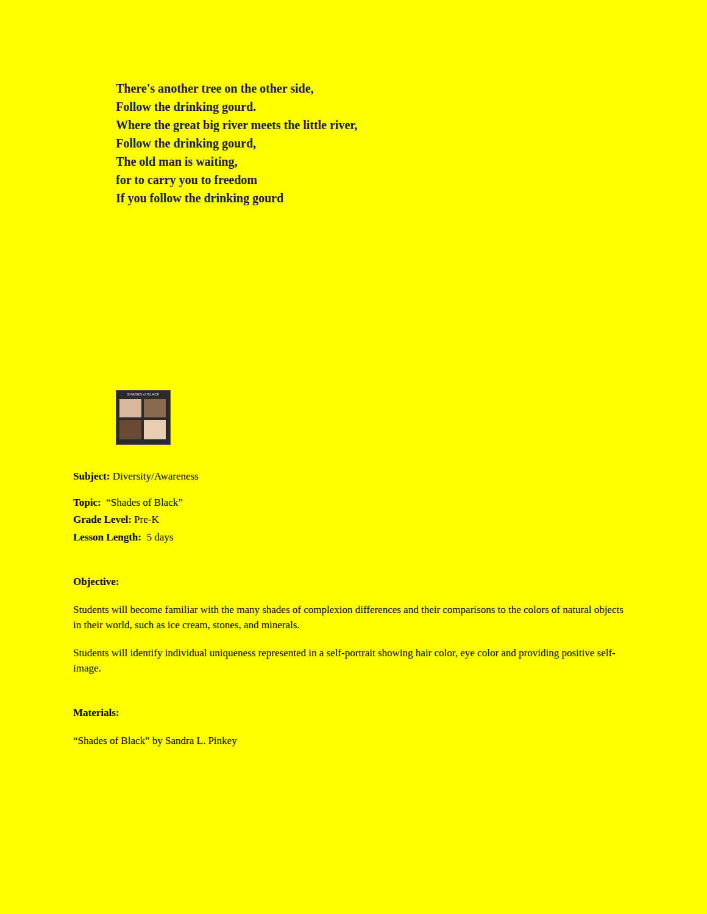There's another tree on the other side,
Follow the drinking gourd.
Where the great big river meets the little river,
Follow the drinking gourd,
The old man is waiting,
for to carry you to freedom
If you follow the drinking gourd
SHADES of BLACK
Subject: Diversity/Awareness
Topic: “Shades of Black”
Grade Level: Pre-K
Lesson Length: 5 days
Objective:
Students will become familiar with the many shades of complexion differences and their comparisons to the colors of natural objects in their world, such as ice cream, stones, and minerals.
Students will identify individual uniqueness represented in a self-portrait showing hair color, eye color and providing positive self-image.
Materials:
“Shades of Black” by Sandra L. Pinkey